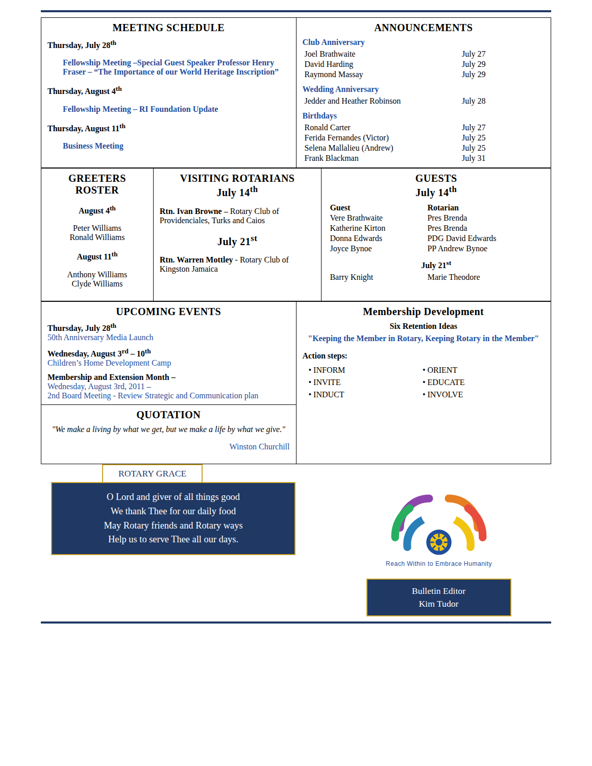| MEETING SCHEDULE Thursday, July 28 th Fellowship Meeting –Special Guest Speaker Professor Henry Fraser – “The Importance of our World Heritage Inscription” Thursday, August 4 th Fellowship Meeting – RI Foundation Update Thursday, August 11 th Business Meeting | ANNOUNCEMENTS Club Anniversary / Joel Brathwaite / July 27 / / David Harding / July 29 / / Raymond Massay / July 29 / Wedding Anniversary / Jedder and Heather Robinson / July 28 / Birthdays / Ronald Carter / July 27 / / Ferida Fernandes (Victor) / July 25 / / Selena Mallalieu (Andrew) / July 25 / / Frank Blackman / July 31 / |
| GREETERS ROSTER August 4 th Peter Williams Ronald Williams August 11 th Anthony Williams Clyde Williams | VISITING ROTARIANS July 14 th Rtn. Ivan Browne – Rotary Club of Providenciales, Turks and Caios July 21 st Rtn. Warren Mottley - Rotary Club of Kingston Jamaica | GUESTS July 14 th / Guest / Rotarian / / Vere Brathwaite / Pres Brenda / / Katherine Kirton / Pres Brenda / / Donna Edwards / PDG David Edwards / / Joyce Bynoe / PP Andrew Bynoe / July 21 st / Barry Knight / Marie Theodore / |
| UPCOMING EVENTS Thursday, July 28 th 50th Anniversary Media Launch Wednesday, August 3 rd – 10 th Children’s Home Development Camp Membership and Extension Month – Wednesday, August 3rd, 2011 – 2nd Board Meeting - Review Strategic and Communication plan | Membership Development Six Retention Ideas "Keeping the Member in Rotary, Keeping Rotary in the Member" Action steps: / • INFORM / • ORIENT / / • INVITE / • EDUCATE / / • INDUCT / • INVOLVE / |
| QUOTATION "We make a living by what we get, but we make a life by what we give." Winston Churchill |
ROTARY GRACE
O Lord and giver of all things good
We thank Thee for our daily food
May Rotary friends and Rotary ways
Help us to serve Thee all our days.
Reach Within to Embrace Humanity
Bulletin Editor
Kim Tudor